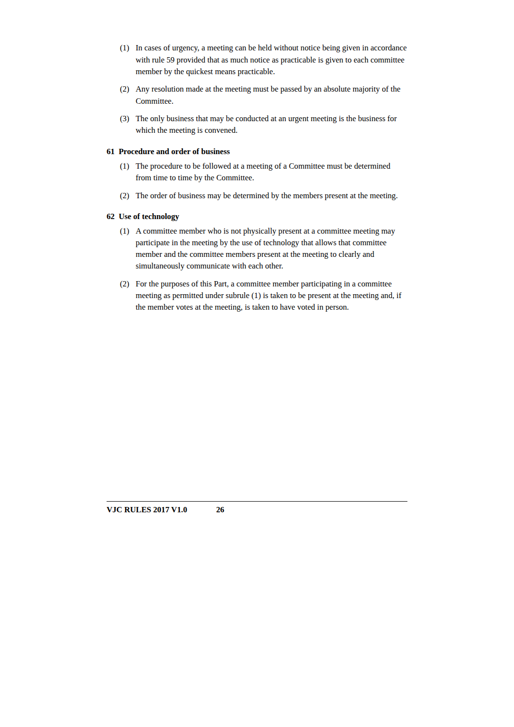(1) In cases of urgency, a meeting can be held without notice being given in accordance with rule 59 provided that as much notice as practicable is given to each committee member by the quickest means practicable.
(2) Any resolution made at the meeting must be passed by an absolute majority of the Committee.
(3) The only business that may be conducted at an urgent meeting is the business for which the meeting is convened.
61 Procedure and order of business
(1) The procedure to be followed at a meeting of a Committee must be determined from time to time by the Committee.
(2) The order of business may be determined by the members present at the meeting.
62 Use of technology
(1) A committee member who is not physically present at a committee meeting may participate in the meeting by the use of technology that allows that committee member and the committee members present at the meeting to clearly and simultaneously communicate with each other.
(2) For the purposes of this Part, a committee member participating in a committee meeting as permitted under subrule (1) is taken to be present at the meeting and, if the member votes at the meeting, is taken to have voted in person.
VJC RULES 2017 V1.0 26